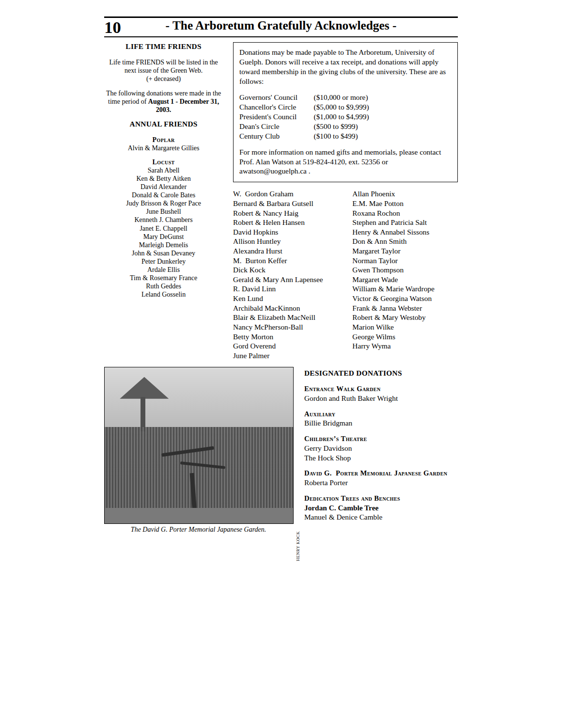10
- The Arboretum Gratefully Acknowledges -
LIFE TIME FRIENDS
Life time FRIENDS will be listed in the next issue of the Green Web.
(+ deceased)
The following donations were made in the time period of August 1 - December 31, 2003.
ANNUAL FRIENDS
Poplar
Alvin & Margarete Gillies
Locust
Sarah Abell
Ken & Betty Aitken
David Alexander
Donald & Carole Bates
Judy Brisson & Roger Pace
June Bushell
Kenneth J. Chambers
Janet E. Chappell
Mary DeGunst
Marleigh Demelis
John & Susan Devaney
Peter Dunkerley
Ardale Ellis
Tim & Rosemary France
Ruth Geddes
Leland Gosselin
Donations may be made payable to The Arboretum, University of Guelph. Donors will receive a tax receipt, and donations will apply toward membership in the giving clubs of the university. These are as follows:
| Governors' Council | ($10,000 or more) |
| Chancellor's Circle | ($5,000 to $9,999) |
| President's Council | ($1,000 to $4,999) |
| Dean's Circle | ($500 to $999) |
| Century Club | ($100 to $499) |
For more information on named gifts and memorials, please contact Prof. Alan Watson at 519-824-4120, ext. 52356 or awatson@uoguelph.ca .
W. Gordon Graham
Bernard & Barbara Gutsell
Robert & Nancy Haig
Robert & Helen Hansen
David Hopkins
Allison Huntley
Alexandra Hurst
M. Burton Keffer
Dick Kock
Gerald & Mary Ann Lapensee
R. David Linn
Ken Lund
Archibald MacKinnon
Blair & Elizabeth MacNeill
Nancy McPherson-Ball
Betty Morton
Gord Overend
June Palmer
Allan Phoenix
E.M. Mae Potton
Roxana Rochon
Stephen and Patricia Salt
Henry & Annabel Sissons
Don & Ann Smith
Margaret Taylor
Norman Taylor
Gwen Thompson
Margaret Wade
William & Marie Wardrope
Victor & Georgina Watson
Frank & Janna Webster
Robert & Mary Westoby
Marion Wilke
George Wilms
Harry Wyma
HENRY KOCK
The David G. Porter Memorial Japanese Garden.
DESIGNATED DONATIONS
Entrance Walk Garden
Gordon and Ruth Baker Wright
Auxiliary
Billie Bridgman
Children’s Theatre
Gerry Davidson
The Hock Shop
David G. Porter Memorial Japanese Garden
Roberta Porter
Dedication Trees and Benches
Jordan C. Camble Tree
Manuel & Denice Camble